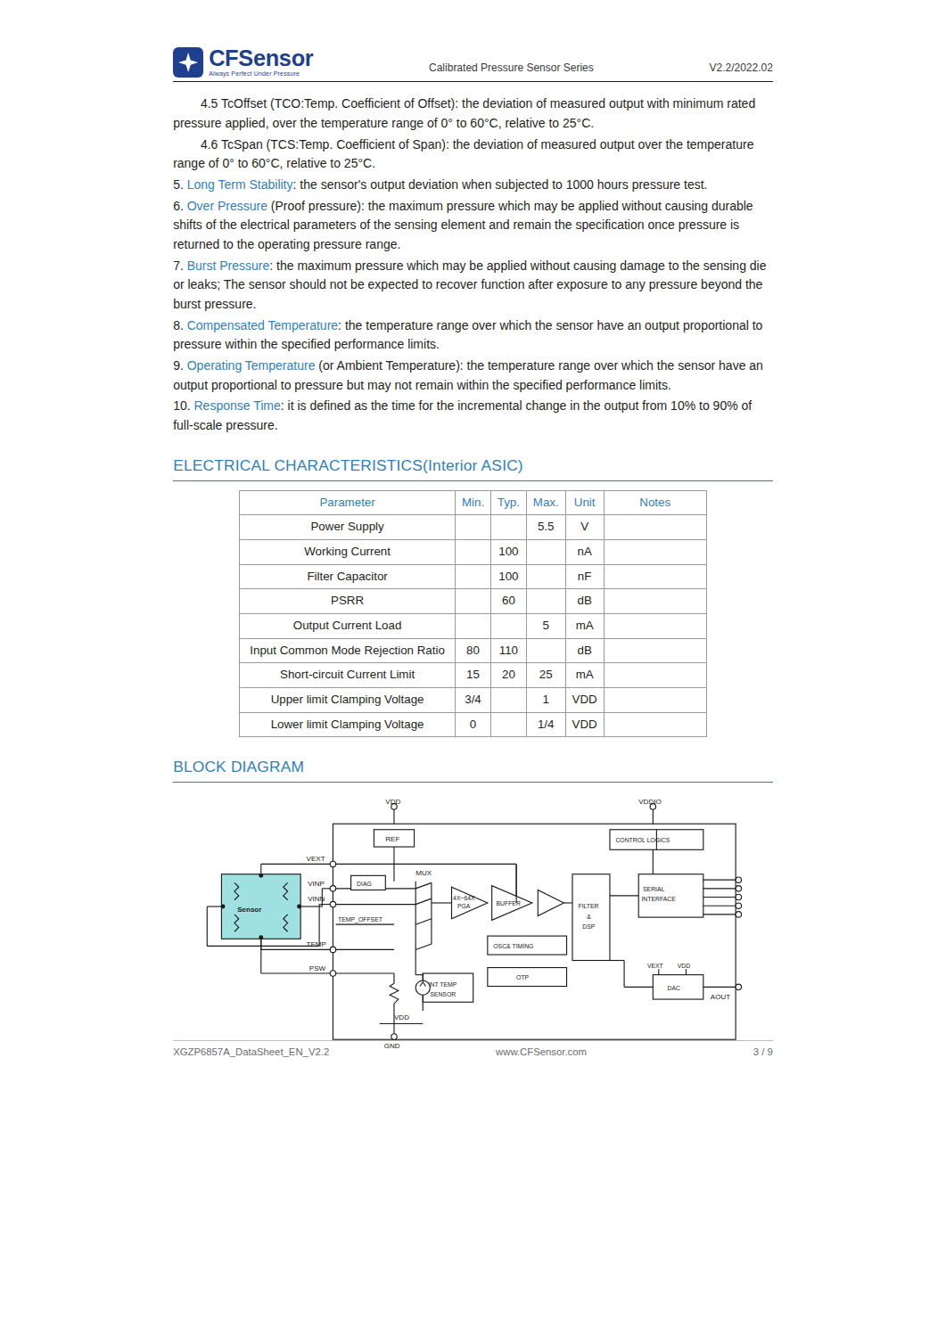CFSensor
Always Perfect Under Pressure
Calibrated Pressure Sensor Series
V2.2/2022.02
4.5 TcOffset (TCO:Temp. Coefficient of Offset): the deviation of measured output with minimum rated pressure applied, over the temperature range of 0° to 60°C, relative to 25°C.
4.6 TcSpan (TCS:Temp. Coefficient of Span): the deviation of measured output over the temperature range of 0° to 60°C, relative to 25°C.
5. Long Term Stability: the sensor's output deviation when subjected to 1000 hours pressure test.
6. Over Pressure (Proof pressure): the maximum pressure which may be applied without causing durable shifts of the electrical parameters of the sensing element and remain the specification once pressure is returned to the operating pressure range.
7. Burst Pressure: the maximum pressure which may be applied without causing damage to the sensing die or leaks; The sensor should not be expected to recover function after exposure to any pressure beyond the burst pressure.
8. Compensated Temperature: the temperature range over which the sensor have an output proportional to pressure within the specified performance limits.
9. Operating Temperature (or Ambient Temperature): the temperature range over which the sensor have an output proportional to pressure but may not remain within the specified performance limits.
10. Response Time: it is defined as the time for the incremental change in the output from 10% to 90% of full-scale pressure.
ELECTRICAL CHARACTERISTICS(Interior ASIC)
| Parameter | Min. | Typ. | Max. | Unit | Notes |
| --- | --- | --- | --- | --- | --- |
| Power Supply | | | 5.5 | V | |
| Working Current | | 100 | | nA | |
| Filter Capacitor | | 100 | | nF | |
| PSRR | | 60 | | dB | |
| Output Current Load | | | 5 | mA | |
| Input Common Mode Rejection Ratio | 80 | 110 | | dB | |
| Short-circuit Current Limit | 15 | 20 | 25 | mA | |
| Upper limit Clamping Voltage | 3/4 | | 1 | VDD | |
| Lower limit Clamping Voltage | 0 | | 1/4 | VDD | |
BLOCK DIAGRAM
VDD VDDIO REF CONTROL LOGICS Sensor VEXT VINP VINN DIAG TEMP_OFFSET TEMP PSW MUX 4X~64X PGA BUFFER FILTER & DSP SERIAL INTERFACE OSC& TIMING OTP INT TEMP SENSOR VDD GND DAC VEXT VDD AOUT
XGZP6857A_DataSheet_EN_V2.2
www.CFSensor.com
3 / 9